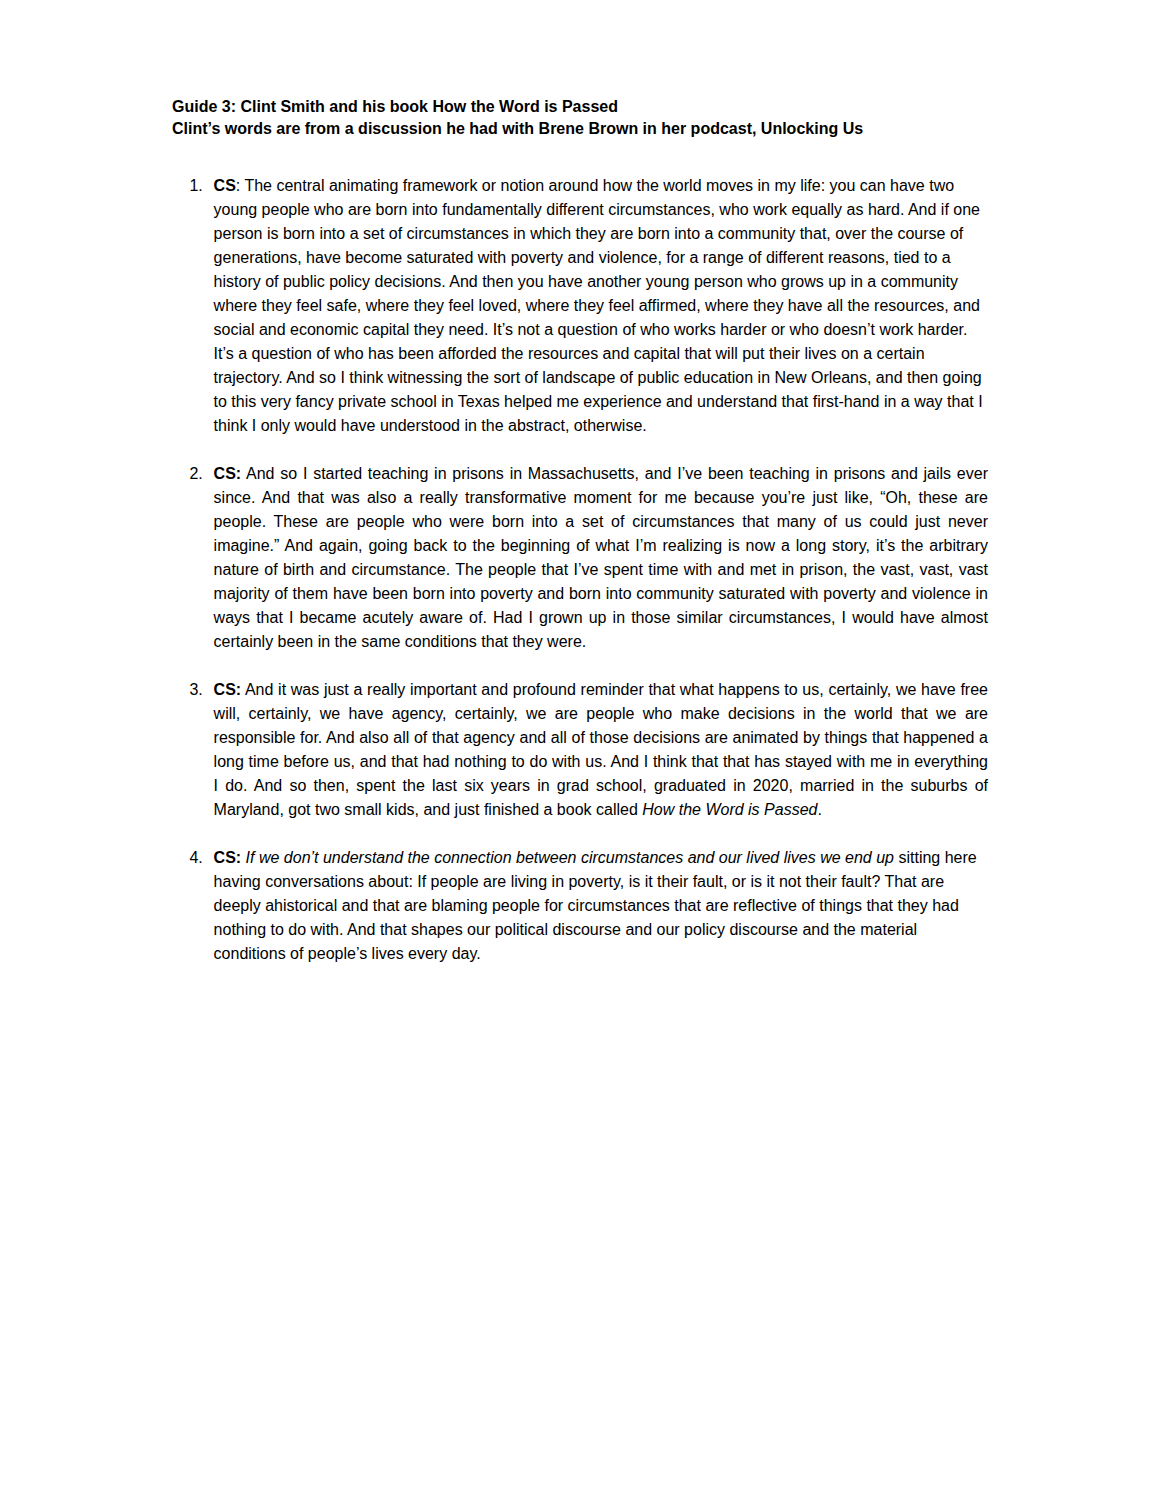Guide 3: Clint Smith and his book How the Word is Passed
Clint’s words are from a discussion he had with Brene Brown in her podcast, Unlocking Us
CS: The central animating framework or notion around how the world moves in my life: you can have two young people who are born into fundamentally different circumstances, who work equally as hard. And if one person is born into a set of circumstances in which they are born into a community that, over the course of generations, have become saturated with poverty and violence, for a range of different reasons, tied to a history of public policy decisions. And then you have another young person who grows up in a community where they feel safe, where they feel loved, where they feel affirmed, where they have all the resources, and social and economic capital they need. It’s not a question of who works harder or who doesn’t work harder. It’s a question of who has been afforded the resources and capital that will put their lives on a certain trajectory. And so I think witnessing the sort of landscape of public education in New Orleans, and then going to this very fancy private school in Texas helped me experience and understand that first-hand in a way that I think I only would have understood in the abstract, otherwise.
CS: And so I started teaching in prisons in Massachusetts, and I’ve been teaching in prisons and jails ever since. And that was also a really transformative moment for me because you’re just like, “Oh, these are people. These are people who were born into a set of circumstances that many of us could just never imagine.” And again, going back to the beginning of what I’m realizing is now a long story, it’s the arbitrary nature of birth and circumstance. The people that I’ve spent time with and met in prison, the vast, vast, vast majority of them have been born into poverty and born into community saturated with poverty and violence in ways that I became acutely aware of. Had I grown up in those similar circumstances, I would have almost certainly been in the same conditions that they were.
CS: And it was just a really important and profound reminder that what happens to us, certainly, we have free will, certainly, we have agency, certainly, we are people who make decisions in the world that we are responsible for. And also all of that agency and all of those decisions are animated by things that happened a long time before us, and that had nothing to do with us. And I think that that has stayed with me in everything I do. And so then, spent the last six years in grad school, graduated in 2020, married in the suburbs of Maryland, got two small kids, and just finished a book called How the Word is Passed.
CS: If we don’t understand the connection between circumstances and our lived lives we end up sitting here having conversations about: If people are living in poverty, is it their fault, or is it not their fault? That are deeply ahistorical and that are blaming people for circumstances that are reflective of things that they had nothing to do with. And that shapes our political discourse and our policy discourse and the material conditions of people’s lives every day.